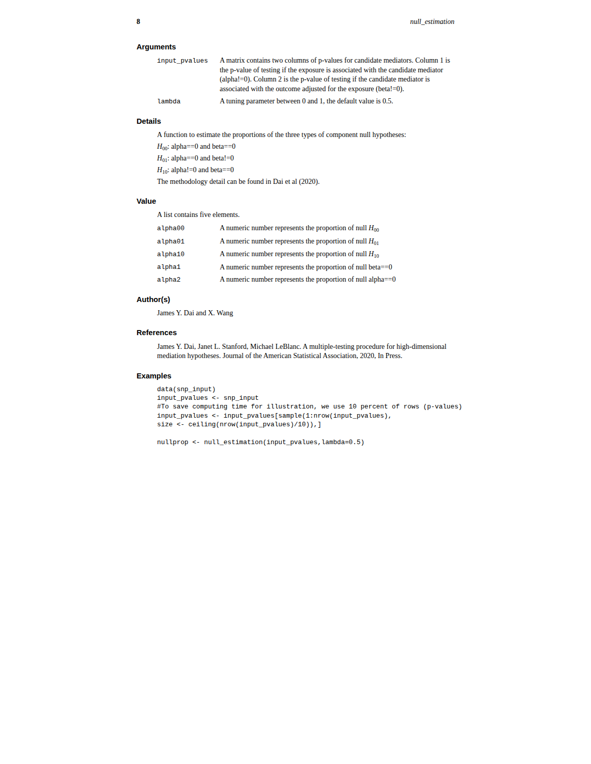8 null_estimation
Arguments
input_pvalues
A matrix contains two columns of p-values for candidate mediators. Column 1 is the p-value of testing if the exposure is associated with the candidate mediator (alpha!=0). Column 2 is the p-value of testing if the candidate mediator is associated with the outcome adjusted for the exposure (beta!=0).
lambda
A tuning parameter between 0 and 1, the default value is 0.5.
Details
A function to estimate the proportions of the three types of component null hypotheses:
H00: alpha==0 and beta==0
H01: alpha==0 and beta!=0
H10: alpha!=0 and beta==0
The methodology detail can be found in Dai et al (2020).
Value
A list contains five elements.
alpha00
A numeric number represents the proportion of null H00
alpha01
A numeric number represents the proportion of null H01
alpha10
A numeric number represents the proportion of null H10
alpha1
A numeric number represents the proportion of null beta==0
alpha2
A numeric number represents the proportion of null alpha==0
Author(s)
James Y. Dai and X. Wang
References
James Y. Dai, Janet L. Stanford, Michael LeBlanc. A multiple-testing procedure for high-dimensional mediation hypotheses. Journal of the American Statistical Association, 2020, In Press.
Examples
data(snp_input)
input_pvalues <- snp_input
#To save computing time for illustration, we use 10 percent of rows (p-values)
input_pvalues <- input_pvalues[sample(1:nrow(input_pvalues),
size <- ceiling(nrow(input_pvalues)/10)),]

nullprop <- null_estimation(input_pvalues,lambda=0.5)